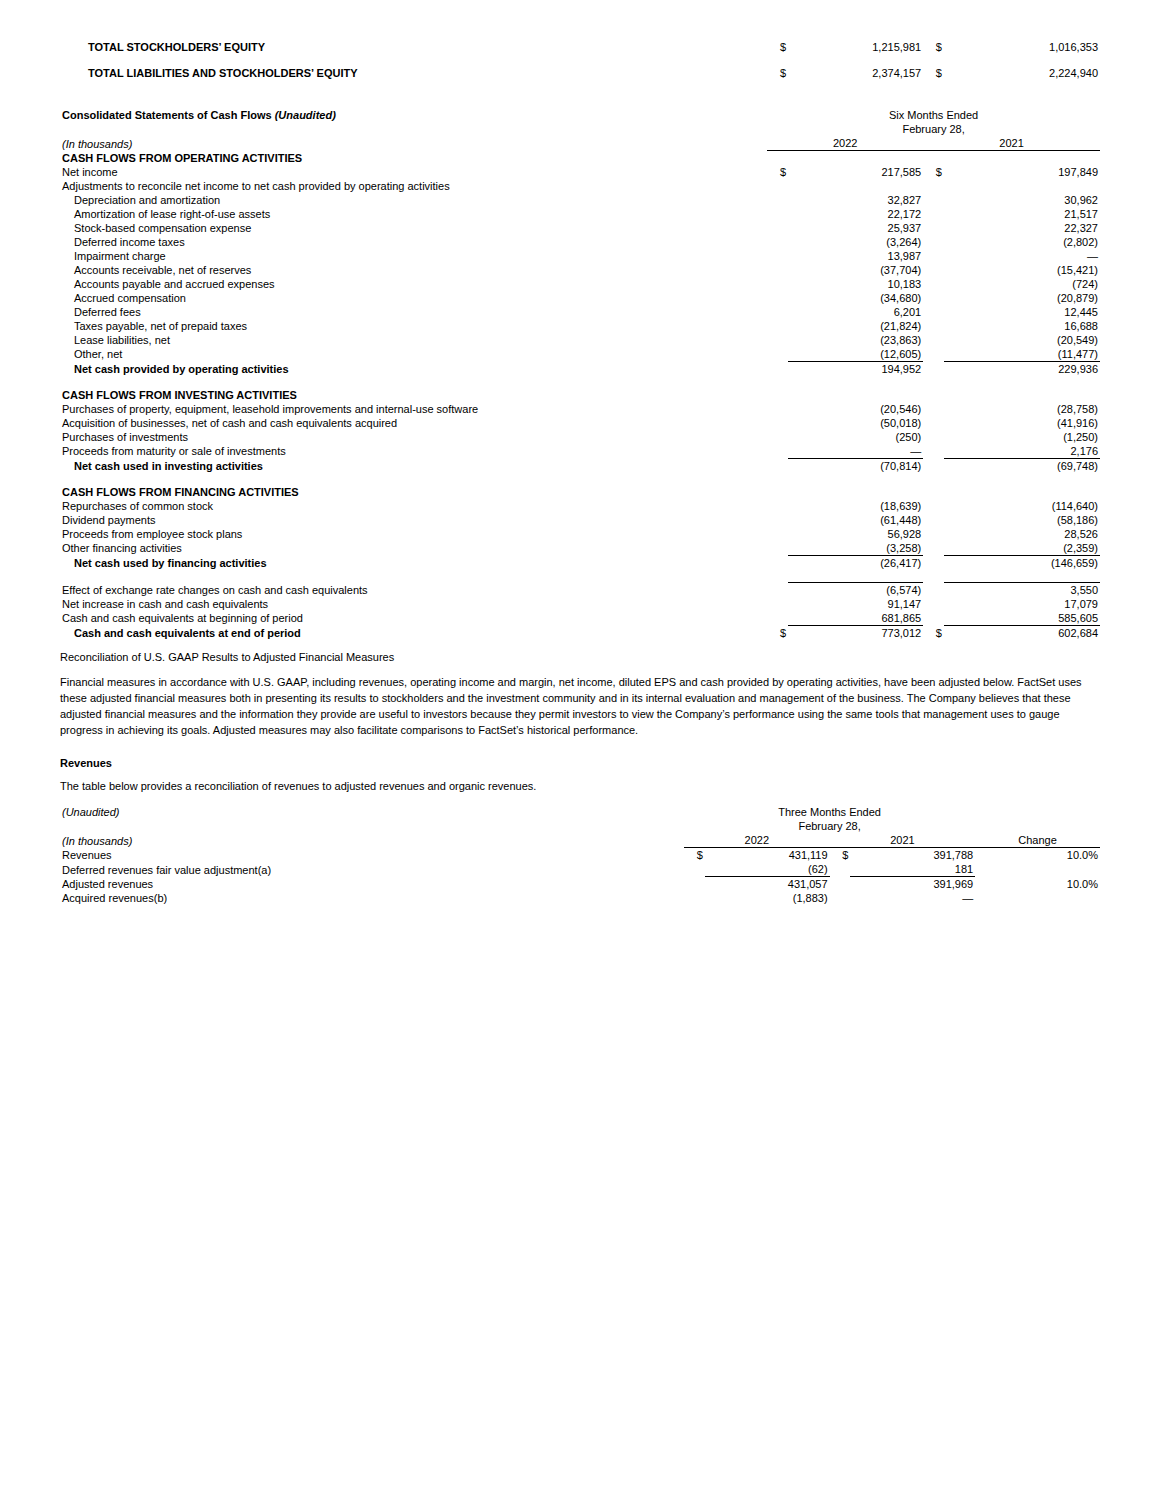| TOTAL STOCKHOLDERS’ EQUITY | | $ | 1,215,981 | $ | 1,016,353 |
| TOTAL LIABILITIES AND STOCKHOLDERS’ EQUITY | | $ | 2,374,157 | $ | 2,224,940 |
| Consolidated Statements of Cash Flows (Unaudited) | | Six Months Ended |
| | | February 28, |
| (In thousands) | | 2022 | 2021 |
| CASH FLOWS FROM OPERATING ACTIVITIES | | | | | |
| Net income | | $ | 217,585 | $ | 197,849 |
| Adjustments to reconcile net income to net cash provided by operating activities | | | | | |
| Depreciation and amortization | | | 32,827 | | 30,962 |
| Amortization of lease right-of-use assets | | | 22,172 | | 21,517 |
| Stock-based compensation expense | | | 25,937 | | 22,327 |
| Deferred income taxes | | | (3,264) | | (2,802) |
| Impairment charge | | | 13,987 | | — |
| Accounts receivable, net of reserves | | | (37,704) | | (15,421) |
| Accounts payable and accrued expenses | | | 10,183 | | (724) |
| Accrued compensation | | | (34,680) | | (20,879) |
| Deferred fees | | | 6,201 | | 12,445 |
| Taxes payable, net of prepaid taxes | | | (21,824) | | 16,688 |
| Lease liabilities, net | | | (23,863) | | (20,549) |
| Other, net | | | (12,605) | | (11,477) |
| Net cash provided by operating activities | | | 194,952 | | 229,936 |
| CASH FLOWS FROM INVESTING ACTIVITIES | | | | | |
| Purchases of property, equipment, leasehold improvements and internal-use software | | | (20,546) | | (28,758) |
| Acquisition of businesses, net of cash and cash equivalents acquired | | | (50,018) | | (41,916) |
| Purchases of investments | | | (250) | | (1,250) |
| Proceeds from maturity or sale of investments | | | — | | 2,176 |
| Net cash used in investing activities | | | (70,814) | | (69,748) |
| CASH FLOWS FROM FINANCING ACTIVITIES | | | | | |
| Repurchases of common stock | | | (18,639) | | (114,640) |
| Dividend payments | | | (61,448) | | (58,186) |
| Proceeds from employee stock plans | | | 56,928 | | 28,526 |
| Other financing activities | | | (3,258) | | (2,359) |
| Net cash used by financing activities | | | (26,417) | | (146,659) |
| Effect of exchange rate changes on cash and cash equivalents | | | (6,574) | | 3,550 |
| Net increase in cash and cash equivalents | | | 91,147 | | 17,079 |
| Cash and cash equivalents at beginning of period | | | 681,865 | | 585,605 |
| Cash and cash equivalents at end of period | | $ | 773,012 | $ | 602,684 |
Reconciliation of U.S. GAAP Results to Adjusted Financial Measures
Financial measures in accordance with U.S. GAAP, including revenues, operating income and margin, net income, diluted EPS and cash provided by operating activities, have been adjusted below. FactSet uses these adjusted financial measures both in presenting its results to stockholders and the investment community and in its internal evaluation and management of the business. The Company believes that these adjusted financial measures and the information they provide are useful to investors because they permit investors to view the Company’s performance using the same tools that management uses to gauge progress in achieving its goals. Adjusted measures may also facilitate comparisons to FactSet’s historical performance.
Revenues
The table below provides a reconciliation of revenues to adjusted revenues and organic revenues.
| (Unaudited) | | Three Months Ended | |
| | | February 28, | |
| (In thousands) | | 2022 | 2021 | Change |
| Revenues | | $ | 431,119 | $ | 391,788 | 10.0% |
| Deferred revenues fair value adjustment(a) | | | (62) | | 181 | |
| Adjusted revenues | | | 431,057 | | 391,969 | 10.0% |
| Acquired revenues(b) | | | (1,883) | | — | |